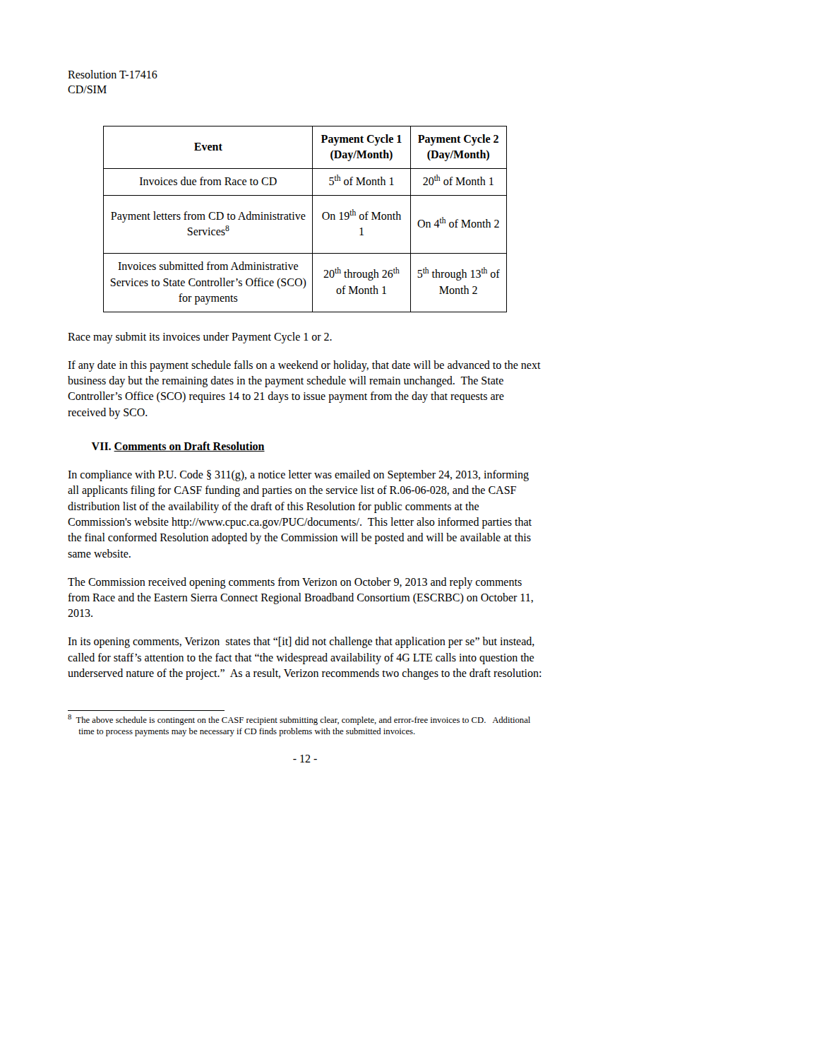Resolution T-17416
CD/SIM
| Event | Payment Cycle 1 (Day/Month) | Payment Cycle 2 (Day/Month) |
| --- | --- | --- |
| Invoices due from Race to CD | 5 th of Month 1 | 20 th of Month 1 |
| Payment letters from CD to Administrative Services 8 | On 19 th of Month 1 | On 4 th of Month 2 |
| Invoices submitted from Administrative Services to State Controller’s Office (SCO) for payments | 20 th through 26 th of Month 1 | 5 th through 13 th of Month 2 |
Race may submit its invoices under Payment Cycle 1 or 2.
If any date in this payment schedule falls on a weekend or holiday, that date will be advanced to the next business day but the remaining dates in the payment schedule will remain unchanged. The State Controller’s Office (SCO) requires 14 to 21 days to issue payment from the day that requests are received by SCO.
VII. Comments on Draft Resolution
In compliance with P.U. Code § 311(g), a notice letter was emailed on September 24, 2013, informing all applicants filing for CASF funding and parties on the service list of R.06-06-028, and the CASF distribution list of the availability of the draft of this Resolution for public comments at the Commission's website http://www.cpuc.ca.gov/PUC/documents/. This letter also informed parties that the final conformed Resolution adopted by the Commission will be posted and will be available at this same website.
The Commission received opening comments from Verizon on October 9, 2013 and reply comments from Race and the Eastern Sierra Connect Regional Broadband Consortium (ESCRBC) on October 11, 2013.
In its opening comments, Verizon states that “[it] did not challenge that application per se” but instead, called for staff’s attention to the fact that “the widespread availability of 4G LTE calls into question the underserved nature of the project.” As a result, Verizon recommends two changes to the draft resolution:
8 The above schedule is contingent on the CASF recipient submitting clear, complete, and error-free invoices to CD. Additional time to process payments may be necessary if CD finds problems with the submitted invoices.
- 12 -